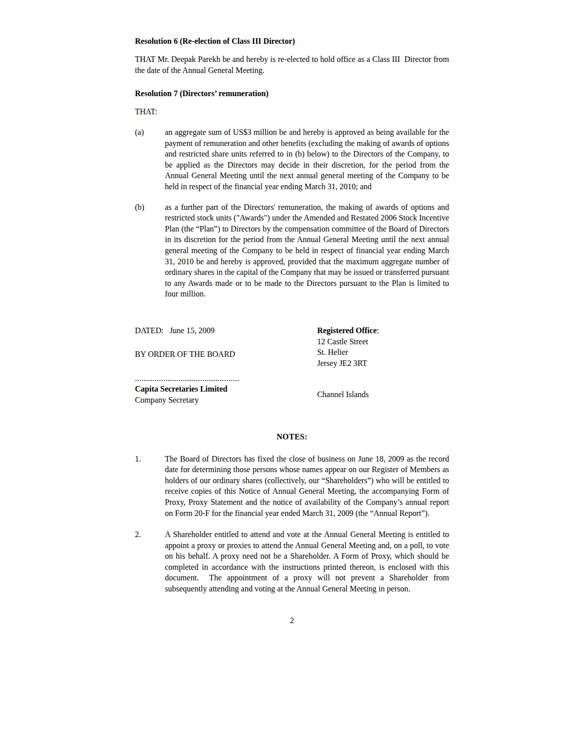Resolution 6 (Re-election of Class III Director)
THAT Mr. Deepak Parekh be and hereby is re-elected to hold office as a Class III Director from the date of the Annual General Meeting.
Resolution 7 (Directors’ remuneration)
THAT:
(a)
an aggregate sum of US$3 million be and hereby is approved as being available for the payment of remuneration and other benefits (excluding the making of awards of options and restricted share units referred to in (b) below) to the Directors of the Company, to be applied as the Directors may decide in their discretion, for the period from the Annual General Meeting until the next annual general meeting of the Company to be held in respect of the financial year ending March 31, 2010; and
(b)
as a further part of the Directors' remuneration, the making of awards of options and restricted stock units ("Awards") under the Amended and Restated 2006 Stock Incentive Plan (the “Plan”) to Directors by the compensation committee of the Board of Directors in its discretion for the period from the Annual General Meeting until the next annual general meeting of the Company to be held in respect of financial year ending March 31, 2010 be and hereby is approved, provided that the maximum aggregate number of ordinary shares in the capital of the Company that may be issued or transferred pursuant to any Awards made or to be made to the Directors pursuant to the Plan is limited to four million.
| DATED: June 15, 2009 BY ORDER OF THE BOARD ................................................ Capita Secretaries Limited Company Secretary | Registered Office : 12 Castle Street St. Helier Jersey JE2 3RT Channel Islands |
NOTES:
1.
The Board of Directors has fixed the close of business on June 18, 2009 as the record date for determining those persons whose names appear on our Register of Members as holders of our ordinary shares (collectively, our “Shareholders”) who will be entitled to receive copies of this Notice of Annual General Meeting, the accompanying Form of Proxy, Proxy Statement and the notice of availability of the Company’s annual report on Form 20-F for the financial year ended March 31, 2009 (the “Annual Report”).
2.
A Shareholder entitled to attend and vote at the Annual General Meeting is entitled to appoint a proxy or proxies to attend the Annual General Meeting and, on a poll, to vote on his behalf. A proxy need not be a Shareholder. A Form of Proxy, which should be completed in accordance with the instructions printed thereon, is enclosed with this document. The appointment of a proxy will not prevent a Shareholder from subsequently attending and voting at the Annual General Meeting in person.
2